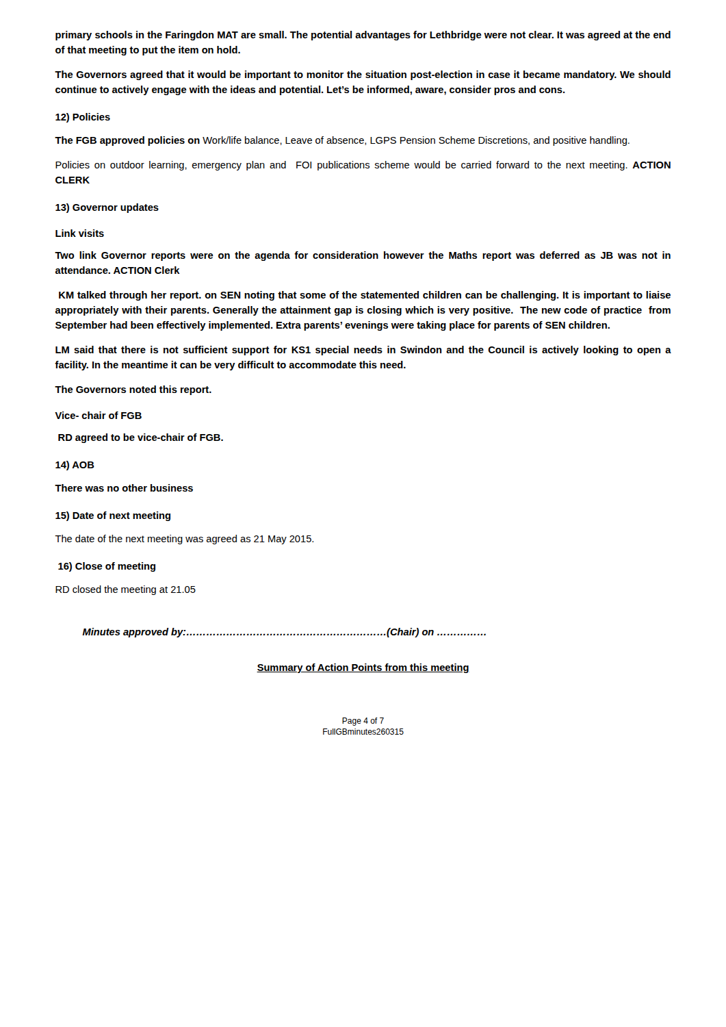primary schools in the Faringdon MAT are small. The potential advantages for Lethbridge were not clear. It was agreed at the end of that meeting to put the item on hold.
The Governors agreed that it would be important to monitor the situation post-election in case it became mandatory. We should continue to actively engage with the ideas and potential. Let’s be informed, aware, consider pros and cons.
12) Policies
The FGB approved policies on Work/life balance, Leave of absence, LGPS Pension Scheme Discretions, and positive handling.
Policies on outdoor learning, emergency plan and FOI publications scheme would be carried forward to the next meeting. ACTION CLERK
13) Governor updates
Link visits
Two link Governor reports were on the agenda for consideration however the Maths report was deferred as JB was not in attendance. ACTION Clerk
KM talked through her report. on SEN noting that some of the statemented children can be challenging. It is important to liaise appropriately with their parents. Generally the attainment gap is closing which is very positive. The new code of practice from September had been effectively implemented. Extra parents’ evenings were taking place for parents of SEN children.
LM said that there is not sufficient support for KS1 special needs in Swindon and the Council is actively looking to open a facility. In the meantime it can be very difficult to accommodate this need.
The Governors noted this report.
Vice- chair of FGB
RD agreed to be vice-chair of FGB.
14) AOB
There was no other business
15) Date of next meeting
The date of the next meeting was agreed as 21 May 2015.
16) Close of meeting
RD closed the meeting at 21.05
Minutes approved by:……………………………………………………(Chair) on ……………
Summary of Action Points from this meeting
Page 4 of 7
FullGBminutes260315